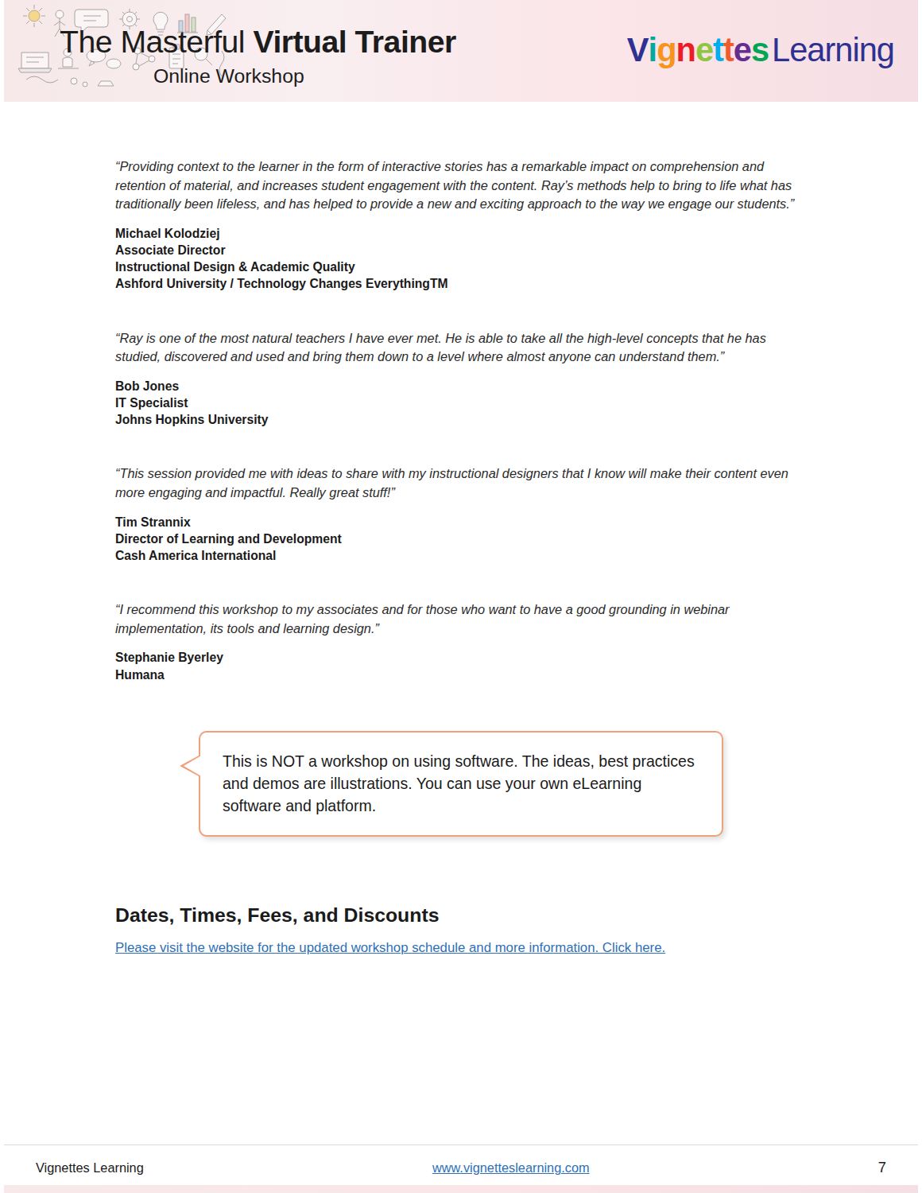The Masterful Virtual Trainer
Online Workshop
VignettesLearning
“Providing context to the learner in the form of interactive stories has a remarkable impact on comprehension and retention of material, and increases student engagement with the content. Ray’s methods help to bring to life what has traditionally been lifeless, and has helped to provide a new and exciting approach to the way we engage our students.”
Michael Kolodziej
Associate Director
Instructional Design & Academic Quality
Ashford University / Technology Changes EverythingTM
“Ray is one of the most natural teachers I have ever met. He is able to take all the high-level concepts that he has studied, discovered and used and bring them down to a level where almost anyone can understand them.”
Bob Jones
IT Specialist
Johns Hopkins University
“This session provided me with ideas to share with my instructional designers that I know will make their content even more engaging and impactful. Really great stuff!”
Tim Strannix
Director of Learning and Development
Cash America International
“I recommend this workshop to my associates and for those who want to have a good grounding in webinar implementation, its tools and learning design.”
Stephanie Byerley
Humana
This is NOT a workshop on using software. The ideas, best practices and demos are illustrations. You can use your own eLearning software and platform.
Dates, Times, Fees, and Discounts
Please visit the website for the updated workshop schedule and more information. Click here.
Vignettes Learning
www.vignetteslearning.com
7